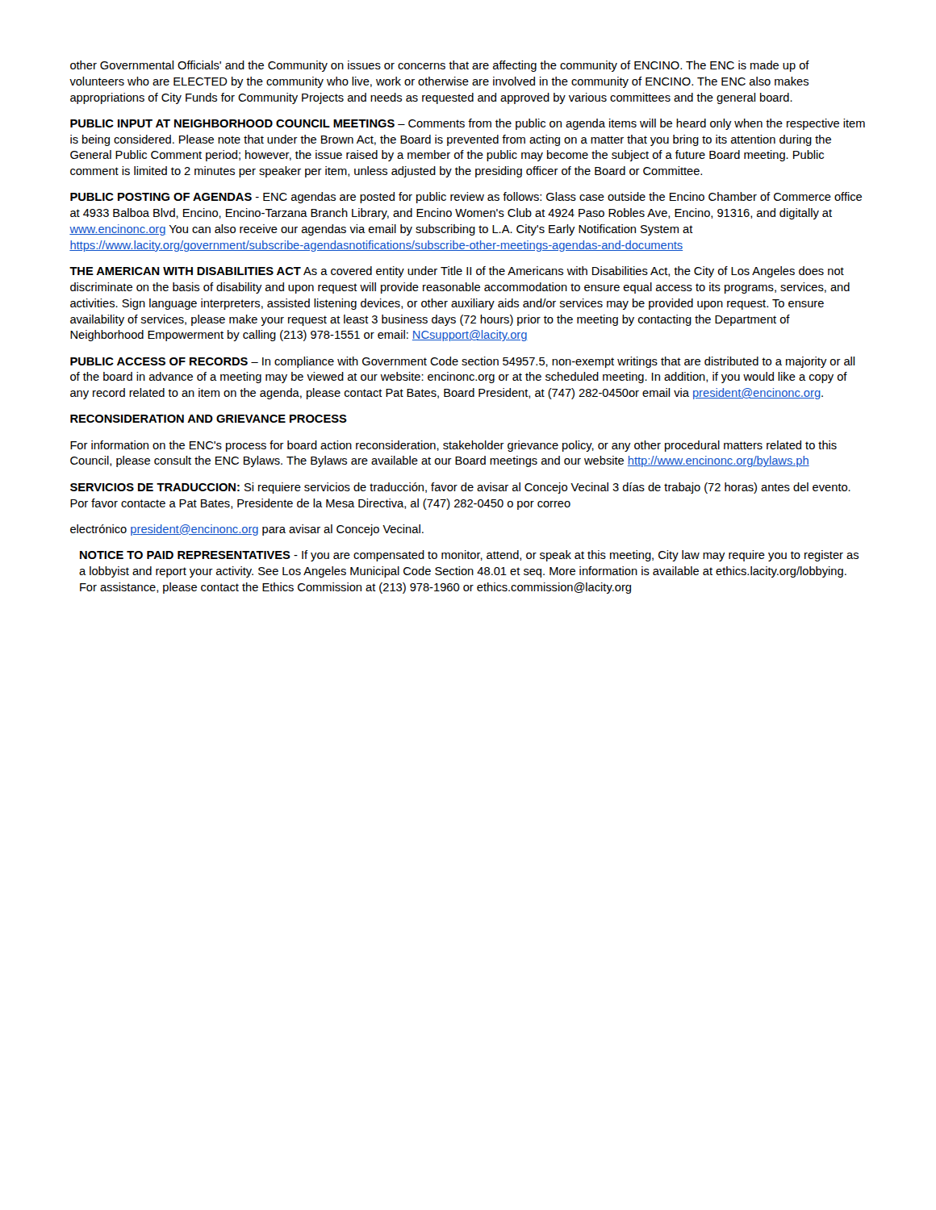other Governmental Officials' and the Community on issues or concerns that are affecting the community of ENCINO. The ENC is made up of volunteers who are ELECTED by the community who live, work or otherwise are involved in the community of ENCINO. The ENC also makes appropriations of City Funds for Community Projects and needs as requested and approved by various committees and the general board.
PUBLIC INPUT AT NEIGHBORHOOD COUNCIL MEETINGS – Comments from the public on agenda items will be heard only when the respective item is being considered. Please note that under the Brown Act, the Board is prevented from acting on a matter that you bring to its attention during the General Public Comment period; however, the issue raised by a member of the public may become the subject of a future Board meeting. Public comment is limited to 2 minutes per speaker per item, unless adjusted by the presiding officer of the Board or Committee.
PUBLIC POSTING OF AGENDAS - ENC agendas are posted for public review as follows: Glass case outside the Encino Chamber of Commerce office at 4933 Balboa Blvd, Encino, Encino-Tarzana Branch Library, and Encino Women's Club at 4924 Paso Robles Ave, Encino, 91316, and digitally at www.encinonc.org You can also receive our agendas via email by subscribing to L.A. City's Early Notification System at https://www.lacity.org/government/subscribe-agendasnotifications/subscribe-other-meetings-agendas-and-documents
THE AMERICAN WITH DISABILITIES ACT As a covered entity under Title II of the Americans with Disabilities Act, the City of Los Angeles does not discriminate on the basis of disability and upon request will provide reasonable accommodation to ensure equal access to its programs, services, and activities. Sign language interpreters, assisted listening devices, or other auxiliary aids and/or services may be provided upon request. To ensure availability of services, please make your request at least 3 business days (72 hours) prior to the meeting by contacting the Department of Neighborhood Empowerment by calling (213) 978-1551 or email: NCsupport@lacity.org
PUBLIC ACCESS OF RECORDS – In compliance with Government Code section 54957.5, non-exempt writings that are distributed to a majority or all of the board in advance of a meeting may be viewed at our website: encinonc.org or at the scheduled meeting. In addition, if you would like a copy of any record related to an item on the agenda, please contact Pat Bates, Board President, at (747) 282-0450or email via president@encinonc.org.
RECONSIDERATION AND GRIEVANCE PROCESS
For information on the ENC's process for board action reconsideration, stakeholder grievance policy, or any other procedural matters related to this Council, please consult the ENC Bylaws. The Bylaws are available at our Board meetings and our website http://www.encinonc.org/bylaws.ph
SERVICIOS DE TRADUCCION: Si requiere servicios de traducción, favor de avisar al Concejo Vecinal 3 días de trabajo (72 horas) antes del evento. Por favor contacte a Pat Bates, Presidente de la Mesa Directiva, al (747) 282-0450 o por correo
electrónico president@encinonc.org para avisar al Concejo Vecinal.
NOTICE TO PAID REPRESENTATIVES - If you are compensated to monitor, attend, or speak at this meeting, City law may require you to register as a lobbyist and report your activity. See Los Angeles Municipal Code Section 48.01 et seq. More information is available at ethics.lacity.org/lobbying. For assistance, please contact the Ethics Commission at (213) 978-1960 or ethics.commission@lacity.org